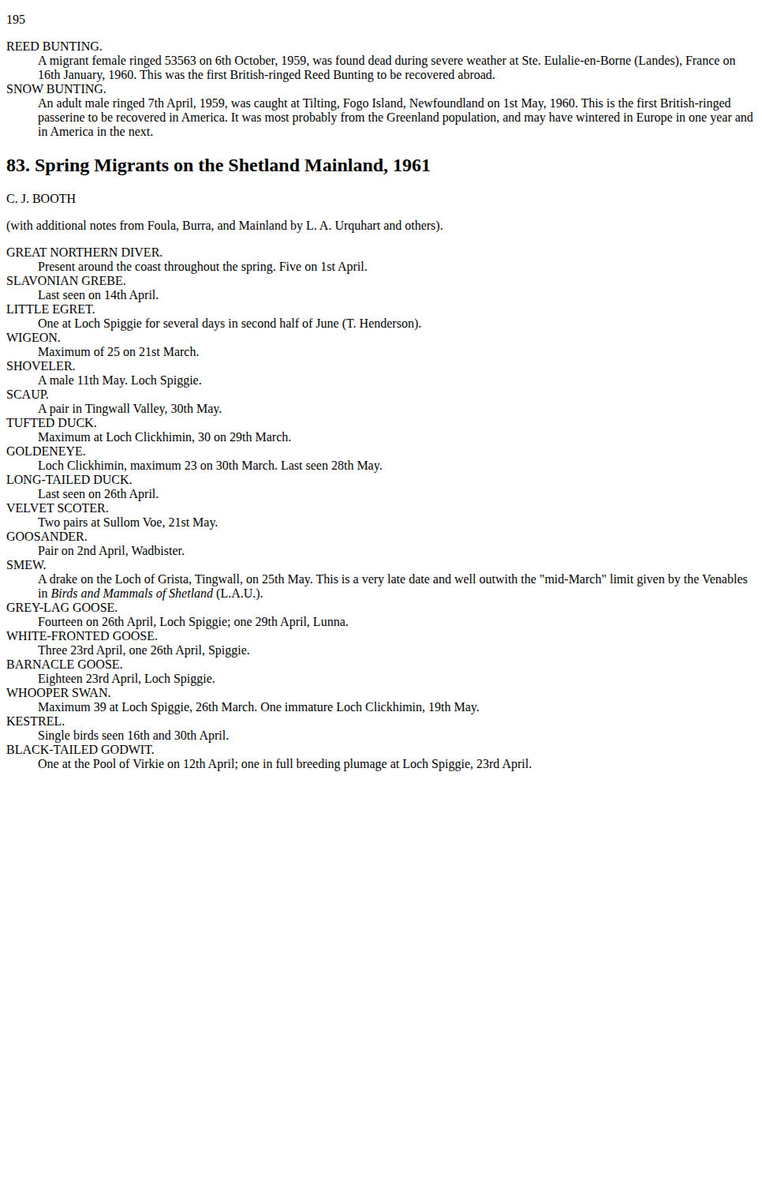195
REED BUNTING.
A migrant female ringed 53563 on 6th October, 1959, was found dead during severe weather at Ste. Eulalie-en-Borne (Landes), France on 16th January, 1960. This was the first British-ringed Reed Bunting to be recovered abroad.
SNOW BUNTING.
An adult male ringed 7th April, 1959, was caught at Tilting, Fogo Island, Newfoundland on 1st May, 1960. This is the first British-ringed passerine to be recovered in America. It was most probably from the Greenland population, and may have wintered in Europe in one year and in America in the next.
83. Spring Migrants on the Shetland Mainland, 1961
C. J. BOOTH
(with additional notes from Foula, Burra, and Mainland by L. A. Urquhart and others).
GREAT NORTHERN DIVER.
Present around the coast throughout the spring. Five on 1st April.
SLAVONIAN GREBE.
Last seen on 14th April.
LITTLE EGRET.
One at Loch Spiggie for several days in second half of June (T. Henderson).
WIGEON.
Maximum of 25 on 21st March.
SHOVELER.
A male 11th May. Loch Spiggie.
SCAUP.
A pair in Tingwall Valley, 30th May.
TUFTED DUCK.
Maximum at Loch Clickhimin, 30 on 29th March.
GOLDENEYE.
Loch Clickhimin, maximum 23 on 30th March. Last seen 28th May.
LONG-TAILED DUCK.
Last seen on 26th April.
VELVET SCOTER.
Two pairs at Sullom Voe, 21st May.
GOOSANDER.
Pair on 2nd April, Wadbister.
SMEW.
A drake on the Loch of Grista, Tingwall, on 25th May. This is a very late date and well outwith the "mid-March" limit given by the Venables in Birds and Mammals of Shetland (L.A.U.).
GREY-LAG GOOSE.
Fourteen on 26th April, Loch Spiggie; one 29th April, Lunna.
WHITE-FRONTED GOOSE.
Three 23rd April, one 26th April, Spiggie.
BARNACLE GOOSE.
Eighteen 23rd April, Loch Spiggie.
WHOOPER SWAN.
Maximum 39 at Loch Spiggie, 26th March. One immature Loch Clickhimin, 19th May.
KESTREL.
Single birds seen 16th and 30th April.
BLACK-TAILED GODWIT.
One at the Pool of Virkie on 12th April; one in full breeding plumage at Loch Spiggie, 23rd April.